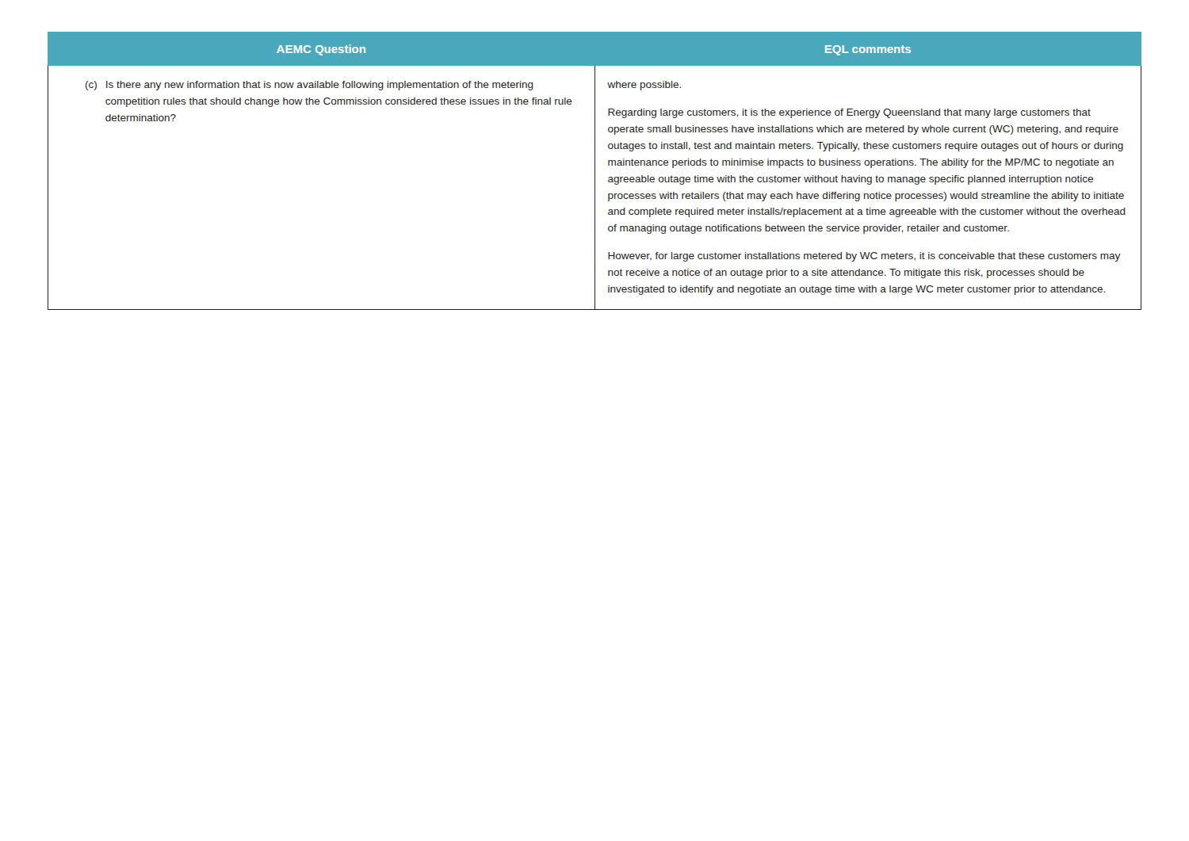| AEMC Question | EQL comments |
| --- | --- |
| (c) Is there any new information that is now available following implementation of the metering competition rules that should change how the Commission considered these issues in the final rule determination? | where possible. Regarding large customers, it is the experience of Energy Queensland that many large customers that operate small businesses have installations which are metered by whole current (WC) metering, and require outages to install, test and maintain meters. Typically, these customers require outages out of hours or during maintenance periods to minimise impacts to business operations. The ability for the MP/MC to negotiate an agreeable outage time with the customer without having to manage specific planned interruption notice processes with retailers (that may each have differing notice processes) would streamline the ability to initiate and complete required meter installs/replacement at a time agreeable with the customer without the overhead of managing outage notifications between the service provider, retailer and customer. However, for large customer installations metered by WC meters, it is conceivable that these customers may not receive a notice of an outage prior to a site attendance. To mitigate this risk, processes should be investigated to identify and negotiate an outage time with a large WC meter customer prior to attendance. |